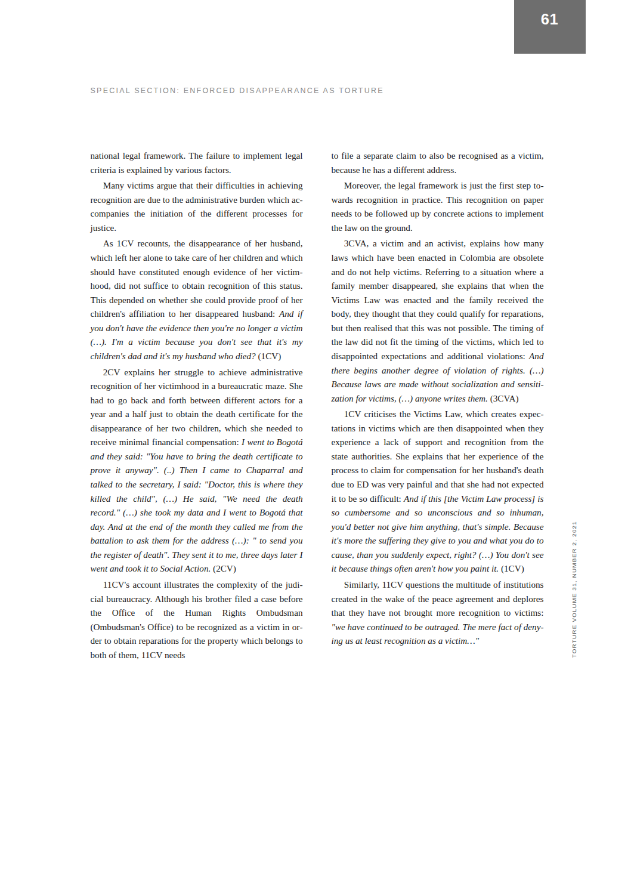61
Special Section: Enforced Disappearance as Torture
national legal framework. The failure to implement legal criteria is explained by various factors.
Many victims argue that their difficulties in achieving recognition are due to the administrative burden which accompanies the initiation of the different processes for justice.
As 1CV recounts, the disappearance of her husband, which left her alone to take care of her children and which should have constituted enough evidence of her victimhood, did not suffice to obtain recognition of this status. This depended on whether she could provide proof of her children's affiliation to her disappeared husband: And if you don't have the evidence then you're no longer a victim (…). I'm a victim because you don't see that it's my children's dad and it's my husband who died? (1CV)
2CV explains her struggle to achieve administrative recognition of her victimhood in a bureaucratic maze. She had to go back and forth between different actors for a year and a half just to obtain the death certificate for the disappearance of her two children, which she needed to receive minimal financial compensation: I went to Bogotá and they said: "You have to bring the death certificate to prove it anyway". (..) Then I came to Chaparral and talked to the secretary, I said: "Doctor, this is where they killed the child", (…) He said, "We need the death record." (…) she took my data and I went to Bogotá that day. And at the end of the month they called me from the battalion to ask them for the address (…): " to send you the register of death". They sent it to me, three days later I went and took it to Social Action. (2CV)
11CV's account illustrates the complexity of the judicial bureaucracy. Although his brother filed a case before the Office of the Human Rights Ombudsman (Ombudsman's Office) to be recognized as a victim in order to obtain reparations for the property which belongs to both of them, 11CV needs
to file a separate claim to also be recognised as a victim, because he has a different address.
Moreover, the legal framework is just the first step towards recognition in practice. This recognition on paper needs to be followed up by concrete actions to implement the law on the ground.
3CVA, a victim and an activist, explains how many laws which have been enacted in Colombia are obsolete and do not help victims. Referring to a situation where a family member disappeared, she explains that when the Victims Law was enacted and the family received the body, they thought that they could qualify for reparations, but then realised that this was not possible. The timing of the law did not fit the timing of the victims, which led to disappointed expectations and additional violations: And there begins another degree of violation of rights. (…) Because laws are made without socialization and sensitization for victims, (…) anyone writes them. (3CVA)
1CV criticises the Victims Law, which creates expectations in victims which are then disappointed when they experience a lack of support and recognition from the state authorities. She explains that her experience of the process to claim for compensation for her husband's death due to ED was very painful and that she had not expected it to be so difficult: And if this [the Victim Law process] is so cumbersome and so unconscious and so inhuman, you'd better not give him anything, that's simple. Because it's more the suffering they give to you and what you do to cause, than you suddenly expect, right? (…) You don't see it because things often aren't how you paint it. (1CV)
Similarly, 11CV questions the multitude of institutions created in the wake of the peace agreement and deplores that they have not brought more recognition to victims: "we have continued to be outraged. The mere fact of denying us at least recognition as a victim…"
Torture Volume 31, Number 2, 2021